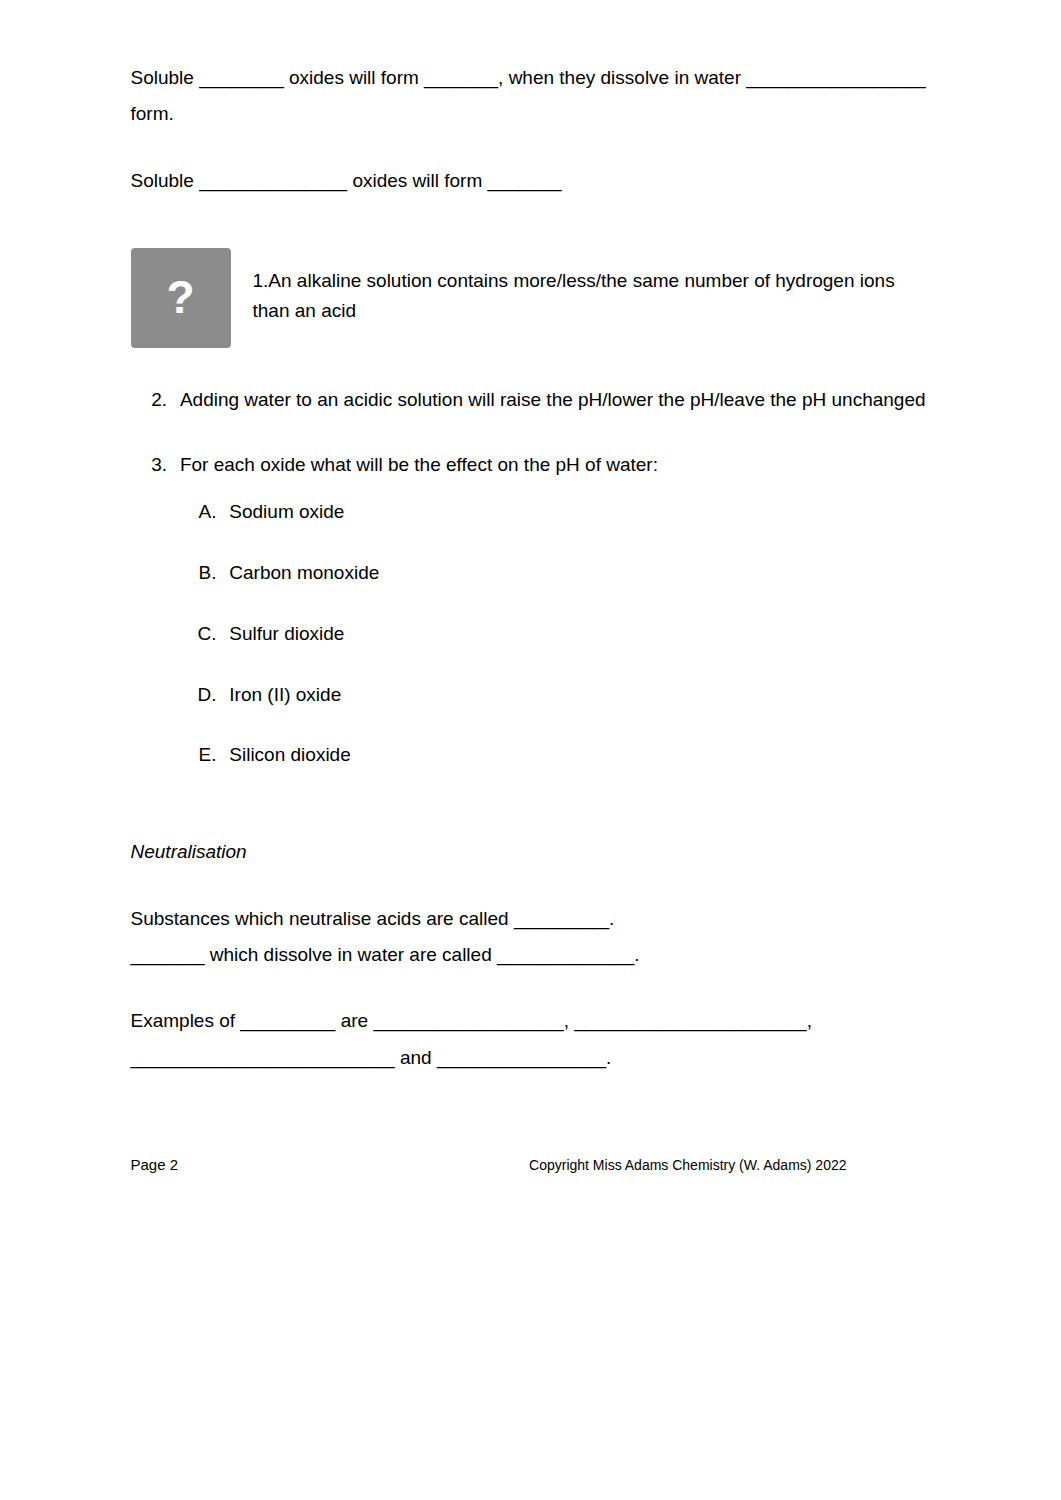Soluble ________ oxides will form _______, when they dissolve in water _________________ form.
Soluble ______________ oxides will form _______
?
1.An alkaline solution contains more/less/the same number of hydrogen ions than an acid
Adding water to an acidic solution will raise the pH/lower the pH/leave the pH unchanged
For each oxide what will be the effect on the pH of water:
Sodium oxide
Carbon monoxide
Sulfur dioxide
Iron (II) oxide
Silicon dioxide
Neutralisation
Substances which neutralise acids are called _________.
_______ which dissolve in water are called _____________.
Examples of _________ are __________________, ______________________, _________________________ and ________________.
Page 2 Copyright Miss Adams Chemistry (W. Adams) 2022